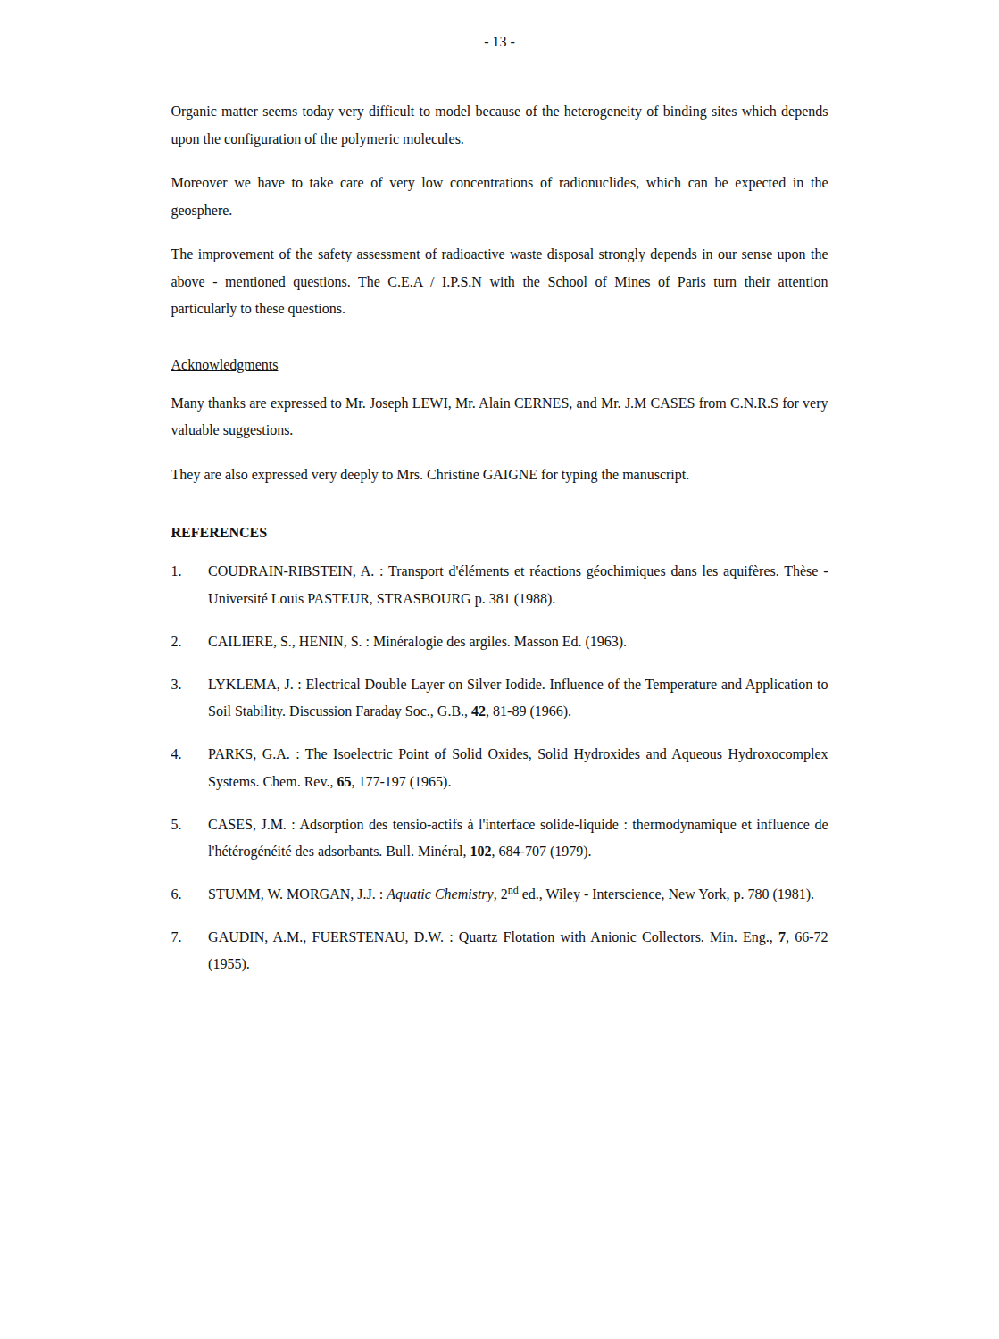- 13 -
Organic matter seems today very difficult to model because of the heterogeneity of binding sites which depends upon the configuration of the polymeric molecules.
Moreover we have to take care of very low concentrations of radionuclides, which can be expected in the geosphere.
The improvement of the safety assessment of radioactive waste disposal strongly depends in our sense upon the above - mentioned questions. The C.E.A / I.P.S.N with the School of Mines of Paris turn their attention particularly to these questions.
Acknowledgments
Many thanks are expressed to Mr. Joseph LEWI, Mr. Alain CERNES, and Mr. J.M CASES from C.N.R.S for very valuable suggestions.
They are also expressed very deeply to Mrs. Christine GAIGNE for typing the manuscript.
REFERENCES
COUDRAIN-RIBSTEIN, A. : Transport d'éléments et réactions géochimiques dans les aquifères. Thèse - Université Louis PASTEUR, STRASBOURG p. 381 (1988).
CAILIERE, S., HENIN, S. : Minéralogie des argiles. Masson Ed. (1963).
LYKLEMA, J. : Electrical Double Layer on Silver Iodide. Influence of the Temperature and Application to Soil Stability. Discussion Faraday Soc., G.B., 42, 81-89 (1966).
PARKS, G.A. : The Isoelectric Point of Solid Oxides, Solid Hydroxides and Aqueous Hydroxocomplex Systems. Chem. Rev., 65, 177-197 (1965).
CASES, J.M. : Adsorption des tensio-actifs à l'interface solide-liquide : thermodynamique et influence de l'hétérogénéité des adsorbants. Bull. Minéral, 102, 684-707 (1979).
STUMM, W. MORGAN, J.J. : Aquatic Chemistry, 2nd ed., Wiley - Interscience, New York, p. 780 (1981).
GAUDIN, A.M., FUERSTENAU, D.W. : Quartz Flotation with Anionic Collectors. Min. Eng., 7, 66-72 (1955).